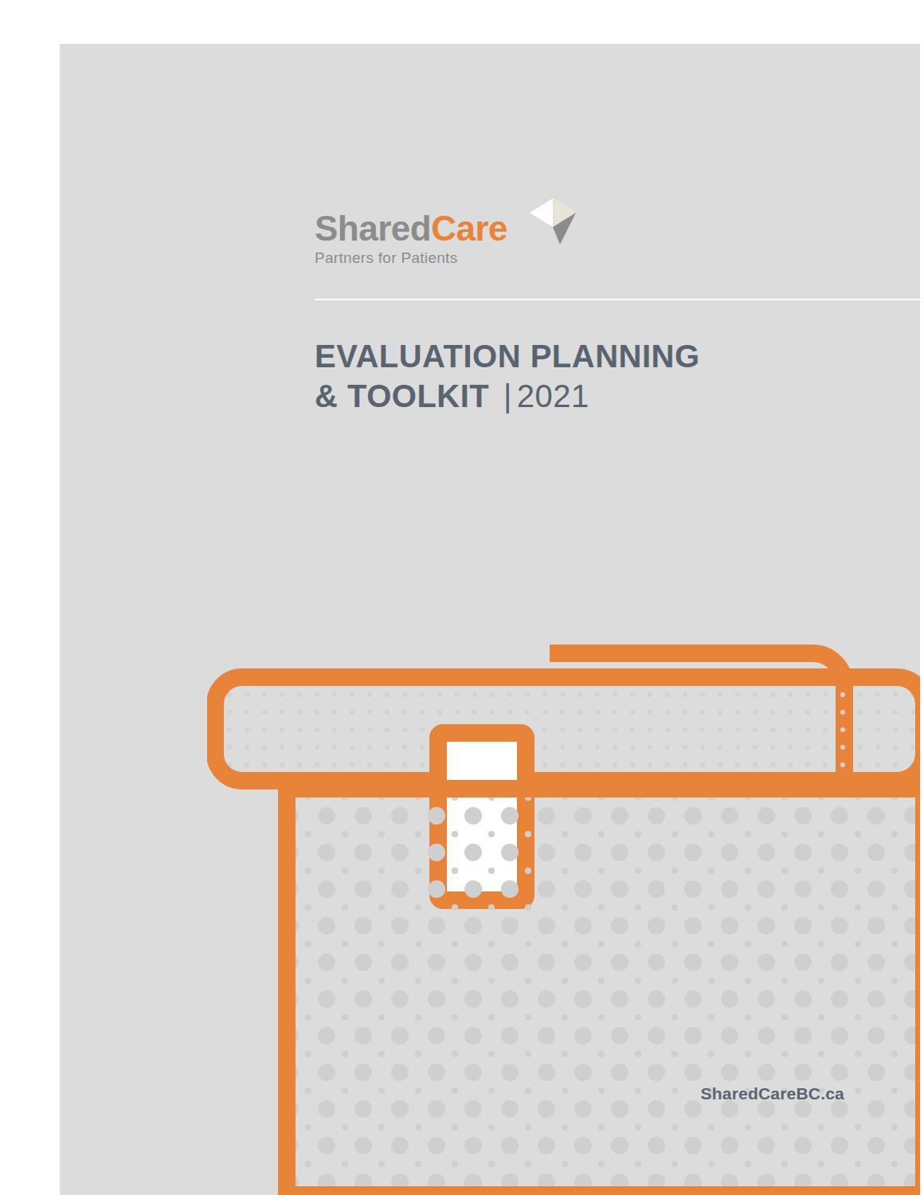Shared Care
Partners for Patients
EVALUATION PLANNING
& TOOLKIT |2021
SharedCareBC.ca